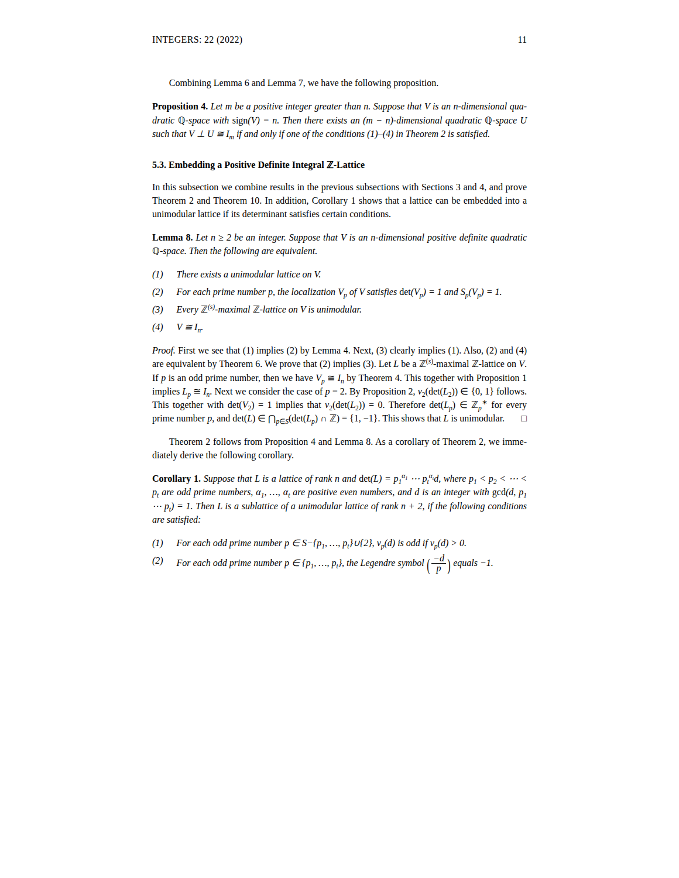INTEGERS: 22 (2022) 11
Combining Lemma 6 and Lemma 7, we have the following proposition.
Proposition 4. Let m be a positive integer greater than n. Suppose that V is an n-dimensional quadratic ℚ-space with sign(V) = n. Then there exists an (m − n)-dimensional quadratic ℚ-space U such that V ⊥ U ≅ Im if and only if one of the conditions (1)–(4) in Theorem 2 is satisfied.
5.3. Embedding a Positive Definite Integral ℤ-Lattice
In this subsection we combine results in the previous subsections with Sections 3 and 4, and prove Theorem 2 and Theorem 10. In addition, Corollary 1 shows that a lattice can be embedded into a unimodular lattice if its determinant satisfies certain conditions.
Lemma 8. Let n ≥ 2 be an integer. Suppose that V is an n-dimensional positive definite quadratic ℚ-space. Then the following are equivalent.
(1) There exists a unimodular lattice on V.
(2) For each prime number p, the localization Vp of V satisfies det(Vp) = 1 and Sp(Vp) = 1.
(3) Every ℤ(s)-maximal ℤ-lattice on V is unimodular.
(4) V ≅ In.
Proof. First we see that (1) implies (2) by Lemma 4. Next, (3) clearly implies (1). Also, (2) and (4) are equivalent by Theorem 6. We prove that (2) implies (3). Let L be a ℤ(s)-maximal ℤ-lattice on V. If p is an odd prime number, then we have Vp ≅ In by Theorem 4. This together with Proposition 1 implies Lp ≅ In. Next we consider the case of p = 2. By Proposition 2, ν2(det(L2)) ∈ {0, 1} follows. This together with det(V2) = 1 implies that ν2(det(L2)) = 0. Therefore det(Lp) ∈ ℤp∗ for every prime number p, and det(L) ∈ ⋂p∈S(det(Lp) ∩ ℤ) = {1, −1}. This shows that L is unimodular.
Theorem 2 follows from Proposition 4 and Lemma 8. As a corollary of Theorem 2, we immediately derive the following corollary.
Corollary 1. Suppose that L is a lattice of rank n and det(L) = p1α1 ⋯ ptαtd, where p1 < p2 < ⋯ < pt are odd prime numbers, α1, …, αt are positive even numbers, and d is an integer with gcd(d, p1 ⋯ pt) = 1. Then L is a sublattice of a unimodular lattice of rank n + 2, if the following conditions are satisfied:
(1) For each odd prime number p ∈ S−{p1, …, pt}∪{2}, νp(d) is odd if νp(d) > 0.
(2) For each odd prime number p ∈ {p1, …, pt}, the Legendre symbol (−d p) equals −1.